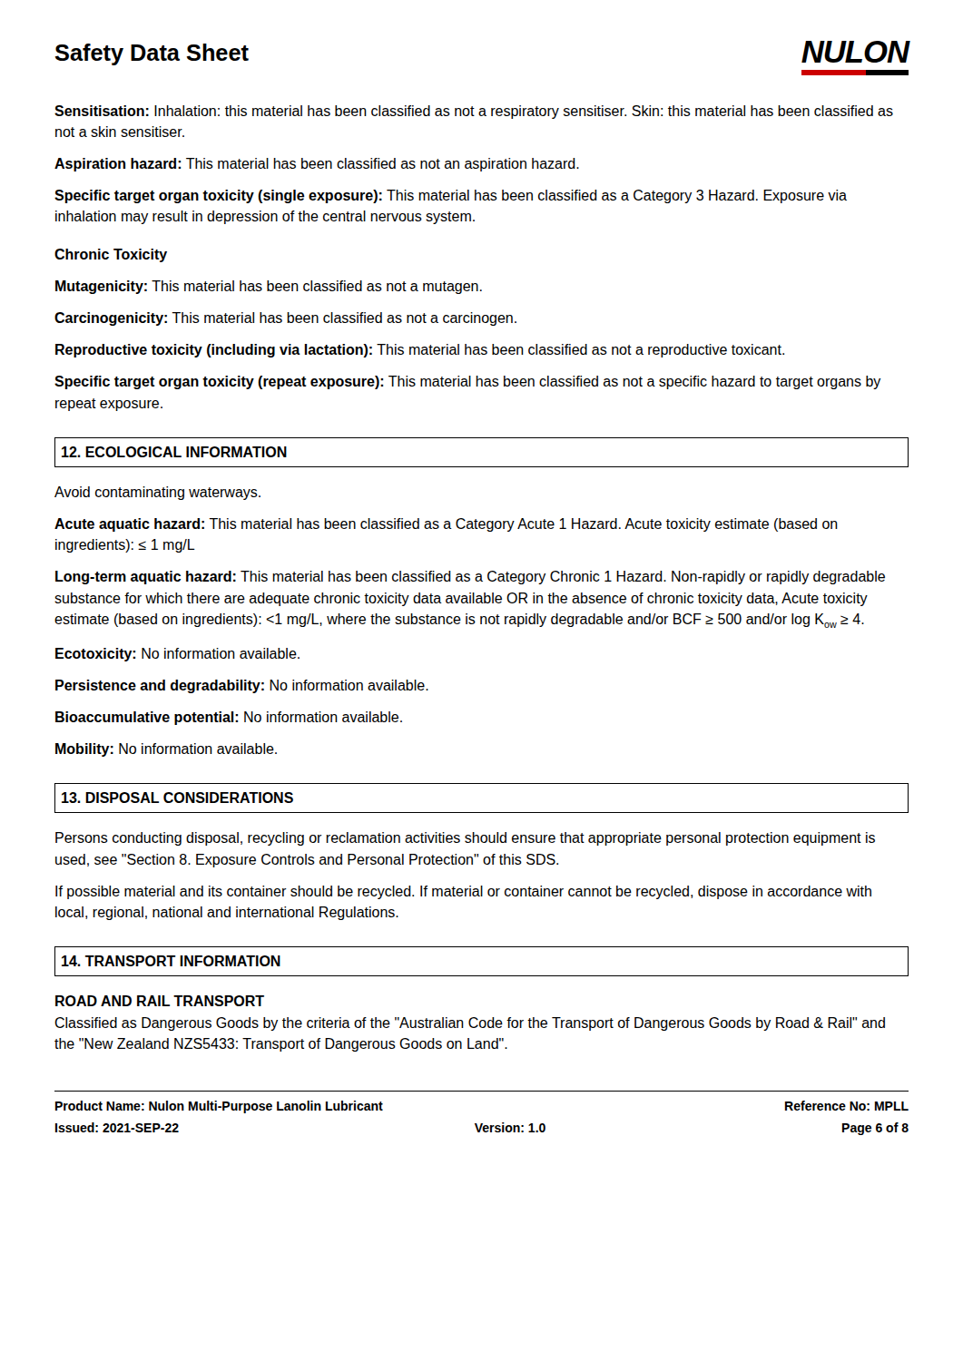Safety Data Sheet
NULON
Sensitisation: Inhalation: this material has been classified as not a respiratory sensitiser. Skin: this material has been classified as not a skin sensitiser.
Aspiration hazard: This material has been classified as not an aspiration hazard.
Specific target organ toxicity (single exposure): This material has been classified as a Category 3 Hazard. Exposure via inhalation may result in depression of the central nervous system.
Chronic Toxicity
Mutagenicity: This material has been classified as not a mutagen.
Carcinogenicity: This material has been classified as not a carcinogen.
Reproductive toxicity (including via lactation): This material has been classified as not a reproductive toxicant.
Specific target organ toxicity (repeat exposure): This material has been classified as not a specific hazard to target organs by repeat exposure.
12. ECOLOGICAL INFORMATION
Avoid contaminating waterways.
Acute aquatic hazard: This material has been classified as a Category Acute 1 Hazard. Acute toxicity estimate (based on ingredients): ≤ 1 mg/L
Long-term aquatic hazard: This material has been classified as a Category Chronic 1 Hazard. Non-rapidly or rapidly degradable substance for which there are adequate chronic toxicity data available OR in the absence of chronic toxicity data, Acute toxicity estimate (based on ingredients): <1 mg/L, where the substance is not rapidly degradable and/or BCF ≥ 500 and/or log Kow ≥ 4.
Ecotoxicity: No information available.
Persistence and degradability: No information available.
Bioaccumulative potential: No information available.
Mobility: No information available.
13. DISPOSAL CONSIDERATIONS
Persons conducting disposal, recycling or reclamation activities should ensure that appropriate personal protection equipment is used, see "Section 8. Exposure Controls and Personal Protection" of this SDS.
If possible material and its container should be recycled. If material or container cannot be recycled, dispose in accordance with local, regional, national and international Regulations.
14. TRANSPORT INFORMATION
ROAD AND RAIL TRANSPORT
Classified as Dangerous Goods by the criteria of the "Australian Code for the Transport of Dangerous Goods by Road & Rail" and the "New Zealand NZS5433: Transport of Dangerous Goods on Land".
Product Name: Nulon Multi-Purpose Lanolin Lubricant Reference No: MPLL
Issued: 2021-SEP-22 Version: 1.0 Page 6 of 8